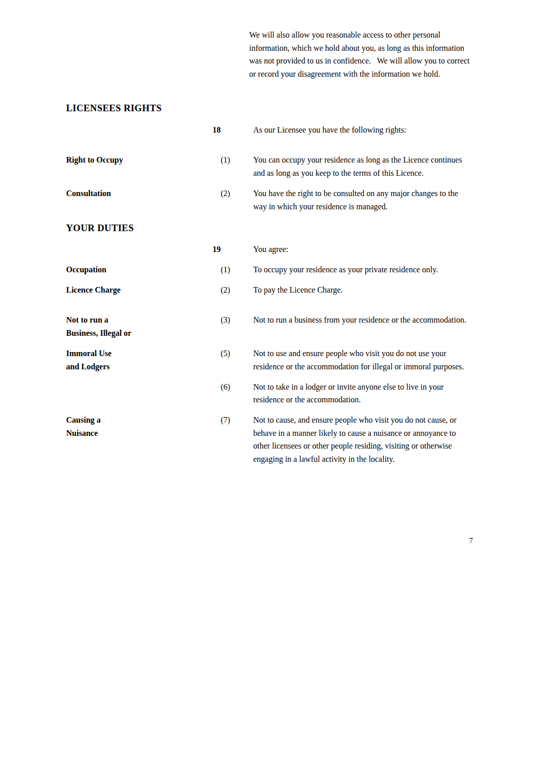We will also allow you reasonable access to other personal information, which we hold about you, as long as this information was not provided to us in confidence. We will allow you to correct or record your disagreement with the information we hold.
LICENSEES RIGHTS
| | 18 | | As our Licensee you have the following rights: |
| Right to Occupy | | (1) | You can occupy your residence as long as the Licence continues and as long as you keep to the terms of this Licence. |
| Consultation | | (2) | You have the right to be consulted on any major changes to the way in which your residence is managed. |
YOUR DUTIES
| | 19 | | You agree: |
| Occupation | | (1) | To occupy your residence as your private residence only. |
| Licence Charge | | (2) | To pay the Licence Charge. |
| Not to run a Business, Illegal or | | (3) | Not to run a business from your residence or the accommodation. |
| Immoral Use and Lodgers | | (5) | Not to use and ensure people who visit you do not use your residence or the accommodation for illegal or immoral purposes. |
| | | (6) | Not to take in a lodger or invite anyone else to live in your residence or the accommodation. |
| Causing a Nuisance | | (7) | Not to cause, and ensure people who visit you do not cause, or behave in a manner likely to cause a nuisance or annoyance to other licensees or other people residing, visiting or otherwise engaging in a lawful activity in the locality. |
7